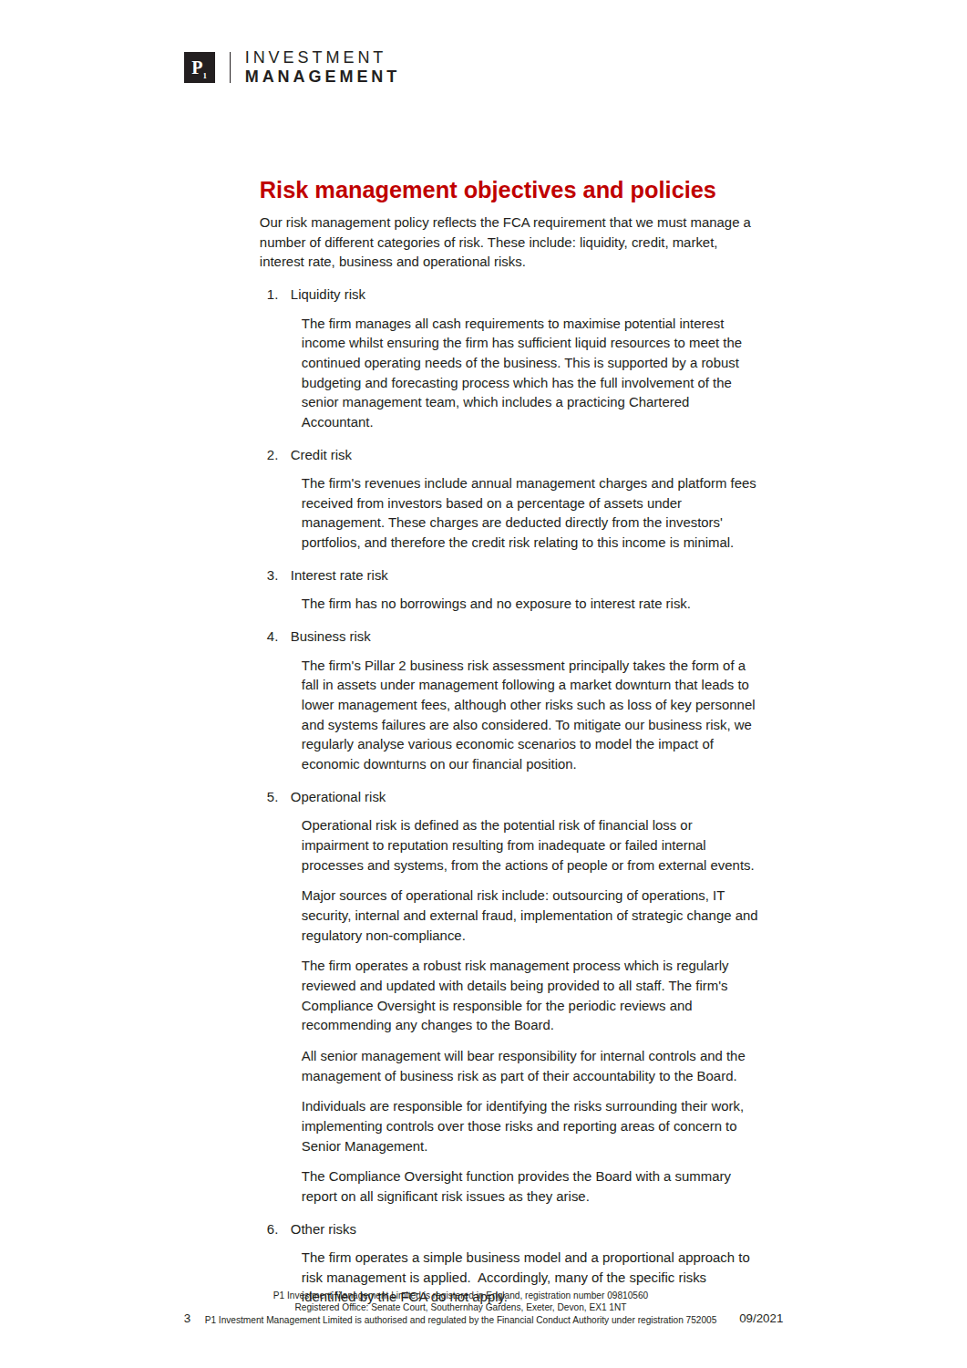P1
INVESTMENT MANAGEMENT
Risk management objectives and policies
Our risk management policy reflects the FCA requirement that we must manage a number of different categories of risk. These include: liquidity, credit, market, interest rate, business and operational risks.
Liquidity risk
The firm manages all cash requirements to maximise potential interest income whilst ensuring the firm has sufficient liquid resources to meet the continued operating needs of the business. This is supported by a robust budgeting and forecasting process which has the full involvement of the senior management team, which includes a practicing Chartered Accountant.
Credit risk
The firm's revenues include annual management charges and platform fees received from investors based on a percentage of assets under management. These charges are deducted directly from the investors' portfolios, and therefore the credit risk relating to this income is minimal.
Interest rate risk
The firm has no borrowings and no exposure to interest rate risk.
Business risk
The firm's Pillar 2 business risk assessment principally takes the form of a fall in assets under management following a market downturn that leads to lower management fees, although other risks such as loss of key personnel and systems failures are also considered. To mitigate our business risk, we regularly analyse various economic scenarios to model the impact of economic downturns on our financial position.
Operational risk
Operational risk is defined as the potential risk of financial loss or impairment to reputation resulting from inadequate or failed internal processes and systems, from the actions of people or from external events.
Major sources of operational risk include: outsourcing of operations, IT security, internal and external fraud, implementation of strategic change and regulatory non-compliance.
The firm operates a robust risk management process which is regularly reviewed and updated with details being provided to all staff. The firm's Compliance Oversight is responsible for the periodic reviews and recommending any changes to the Board.
All senior management will bear responsibility for internal controls and the management of business risk as part of their accountability to the Board.
Individuals are responsible for identifying the risks surrounding their work, implementing controls over those risks and reporting areas of concern to Senior Management.
The Compliance Oversight function provides the Board with a summary report on all significant risk issues as they arise.
Other risks
The firm operates a simple business model and a proportional approach to risk management is applied. Accordingly, many of the specific risks identified by the FCA do not apply.
3
P1 Investment Management Limited is registered in England, registration number 09810560
Registered Office: Senate Court, Southernhay Gardens, Exeter, Devon, EX1 1NT
P1 Investment Management Limited is authorised and regulated by the Financial Conduct Authority under registration 752005
09/2021